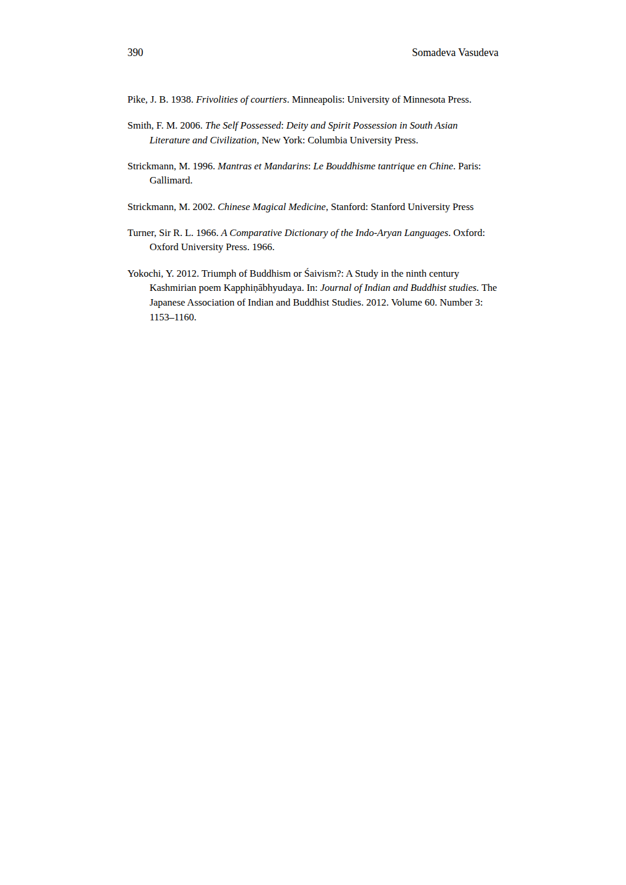390 Somadeva Vasudeva
Pike, J. B. 1938. Frivolities of courtiers. Minneapolis: University of Minnesota Press.
Smith, F. M. 2006. The Self Possessed: Deity and Spirit Possession in South Asian Literature and Civilization, New York: Columbia University Press.
Strickmann, M. 1996. Mantras et Mandarins: Le Bouddhisme tantrique en Chine. Paris: Gallimard.
Strickmann, M. 2002. Chinese Magical Medicine, Stanford: Stanford University Press
Turner, Sir R. L. 1966. A Comparative Dictionary of the Indo-Aryan Languages. Oxford: Oxford University Press. 1966.
Yokochi, Y. 2012. Triumph of Buddhism or Śaivism?: A Study in the ninth century Kashmirian poem Kapphiṇābhyudaya. In: Journal of Indian and Buddhist studies. The Japanese Association of Indian and Buddhist Studies. 2012. Volume 60. Number 3: 1153–1160.